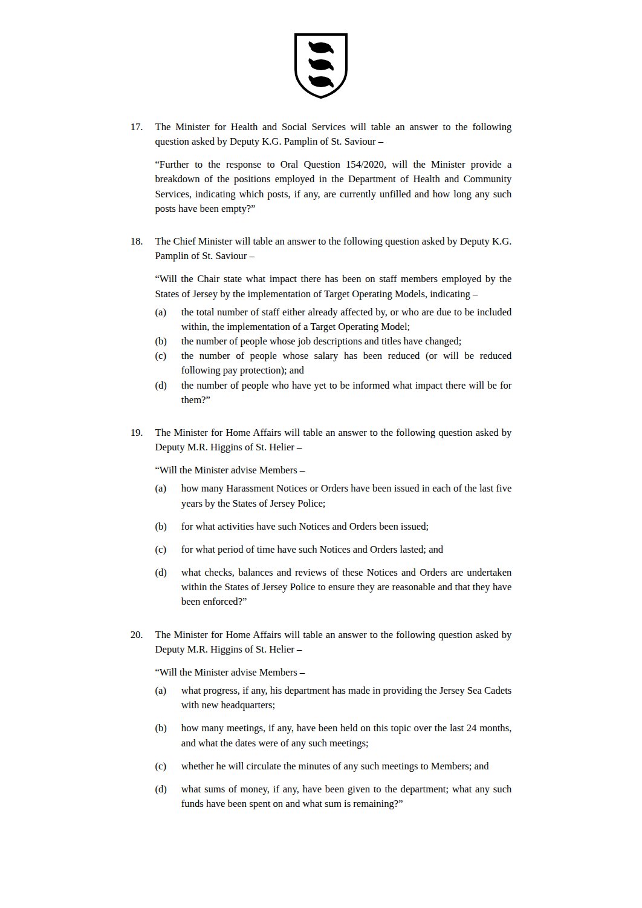17.
The Minister for Health and Social Services will table an answer to the following question asked by Deputy K.G. Pamplin of St. Saviour –
“Further to the response to Oral Question 154/2020, will the Minister provide a breakdown of the positions employed in the Department of Health and Community Services, indicating which posts, if any, are currently unfilled and how long any such posts have been empty?”
18.
The Chief Minister will table an answer to the following question asked by Deputy K.G. Pamplin of St. Saviour –
“Will the Chair state what impact there has been on staff members employed by the States of Jersey by the implementation of Target Operating Models, indicating –
(a) the total number of staff either already affected by, or who are due to be included within, the implementation of a Target Operating Model;
(b) the number of people whose job descriptions and titles have changed;
(c) the number of people whose salary has been reduced (or will be reduced following pay protection); and
(d) the number of people who have yet to be informed what impact there will be for them?”
19.
The Minister for Home Affairs will table an answer to the following question asked by Deputy M.R. Higgins of St. Helier –
“Will the Minister advise Members –
(a) how many Harassment Notices or Orders have been issued in each of the last five years by the States of Jersey Police;
(b) for what activities have such Notices and Orders been issued;
(c) for what period of time have such Notices and Orders lasted; and
(d) what checks, balances and reviews of these Notices and Orders are undertaken within the States of Jersey Police to ensure they are reasonable and that they have been enforced?”
20.
The Minister for Home Affairs will table an answer to the following question asked by Deputy M.R. Higgins of St. Helier –
“Will the Minister advise Members –
(a) what progress, if any, his department has made in providing the Jersey Sea Cadets with new headquarters;
(b) how many meetings, if any, have been held on this topic over the last 24 months, and what the dates were of any such meetings;
(c) whether he will circulate the minutes of any such meetings to Members; and
(d) what sums of money, if any, have been given to the department; what any such funds have been spent on and what sum is remaining?”